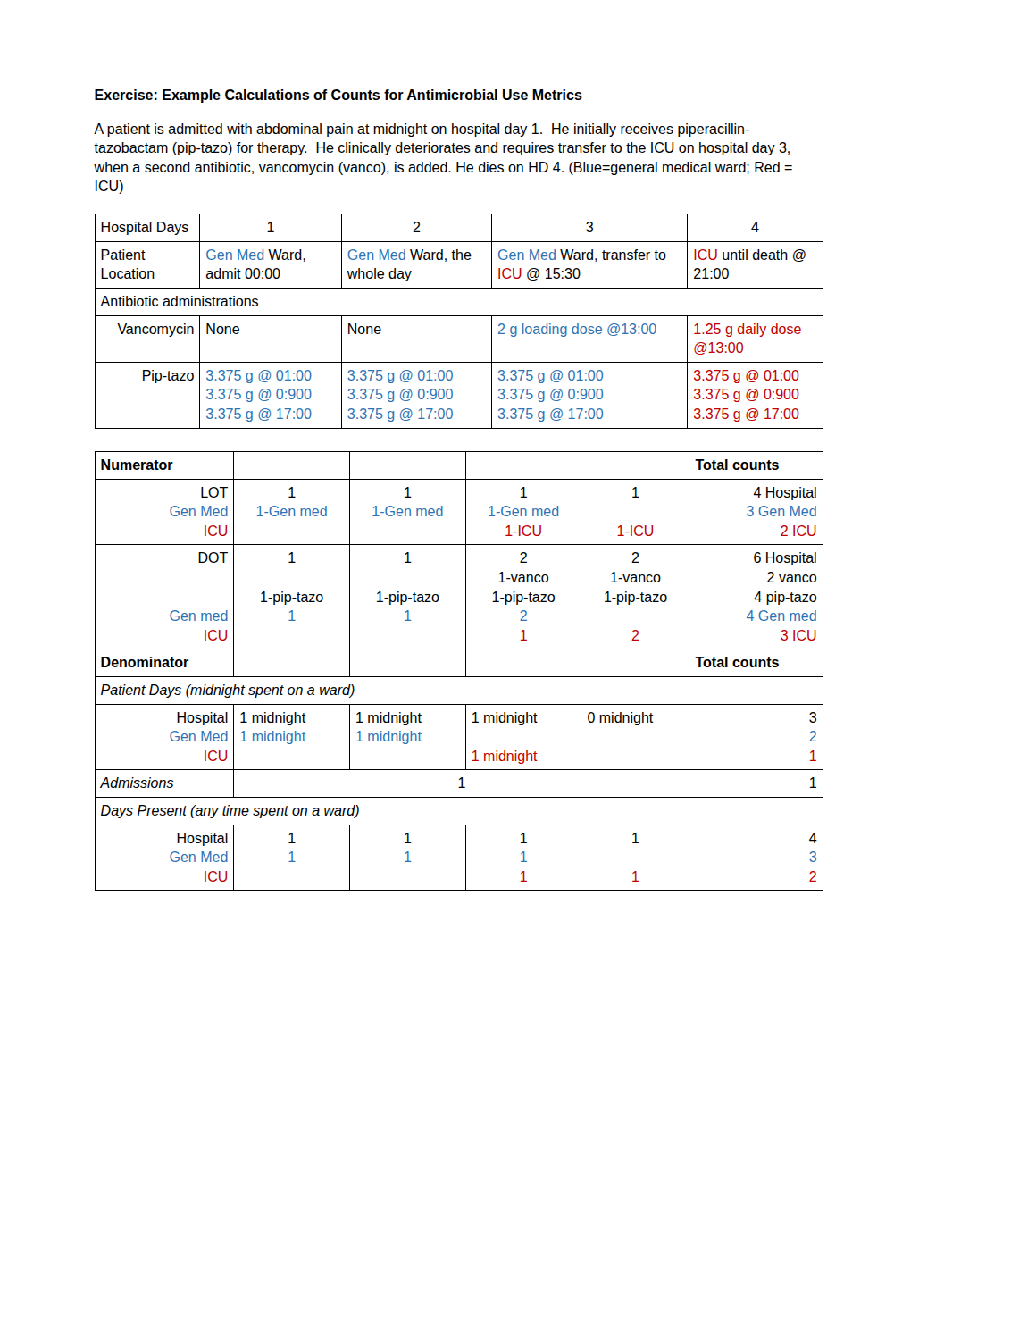Exercise: Example Calculations of Counts for Antimicrobial Use Metrics
A patient is admitted with abdominal pain at midnight on hospital day 1. He initially receives piperacillin-tazobactam (pip-tazo) for therapy. He clinically deteriorates and requires transfer to the ICU on hospital day 3, when a second antibiotic, vancomycin (vanco), is added. He dies on HD 4. (Blue=general medical ward; Red = ICU)
| Hospital Days | 1 | 2 | 3 | 4 |
| Patient Location | Gen Med Ward, admit 00:00 | Gen Med Ward, the whole day | Gen Med Ward, transfer to ICU @ 15:30 | ICU until death @ 21:00 |
| Antibiotic administrations |
| Vancomycin | None | None | 2 g loading dose @13:00 | 1.25 g daily dose @13:00 |
| Pip-tazo | 3.375 g @ 01:00 3.375 g @ 0:900 3.375 g @ 17:00 | 3.375 g @ 01:00 3.375 g @ 0:900 3.375 g @ 17:00 | 3.375 g @ 01:00 3.375 g @ 0:900 3.375 g @ 17:00 | 3.375 g @ 01:00 3.375 g @ 0:900 3.375 g @ 17:00 |
| Numerator | | | | | Total counts |
| LOT Gen Med ICU | 1 1-Gen med | 1 1-Gen med | 1 1-Gen med 1-ICU | 1 1-ICU | 4 Hospital 3 Gen Med 2 ICU |
| DOT Gen med ICU | 1 1-pip-tazo 1 | 1 1-pip-tazo 1 | 2 1-vanco 1-pip-tazo 2 1 | 2 1-vanco 1-pip-tazo 2 | 6 Hospital 2 vanco 4 pip-tazo 4 Gen med 3 ICU |
| Denominator | | | | | Total counts |
| Patient Days ( midnight spent on a ward ) |
| Hospital Gen Med ICU | 1 midnight 1 midnight | 1 midnight 1 midnight | 1 midnight 1 midnight | 0 midnight | 3 2 1 |
| Admissions | 1 | 1 |
| Days Present ( any time spent on a ward ) |
| Hospital Gen Med ICU | 1 1 | 1 1 | 1 1 1 | 1 1 | 4 3 2 |